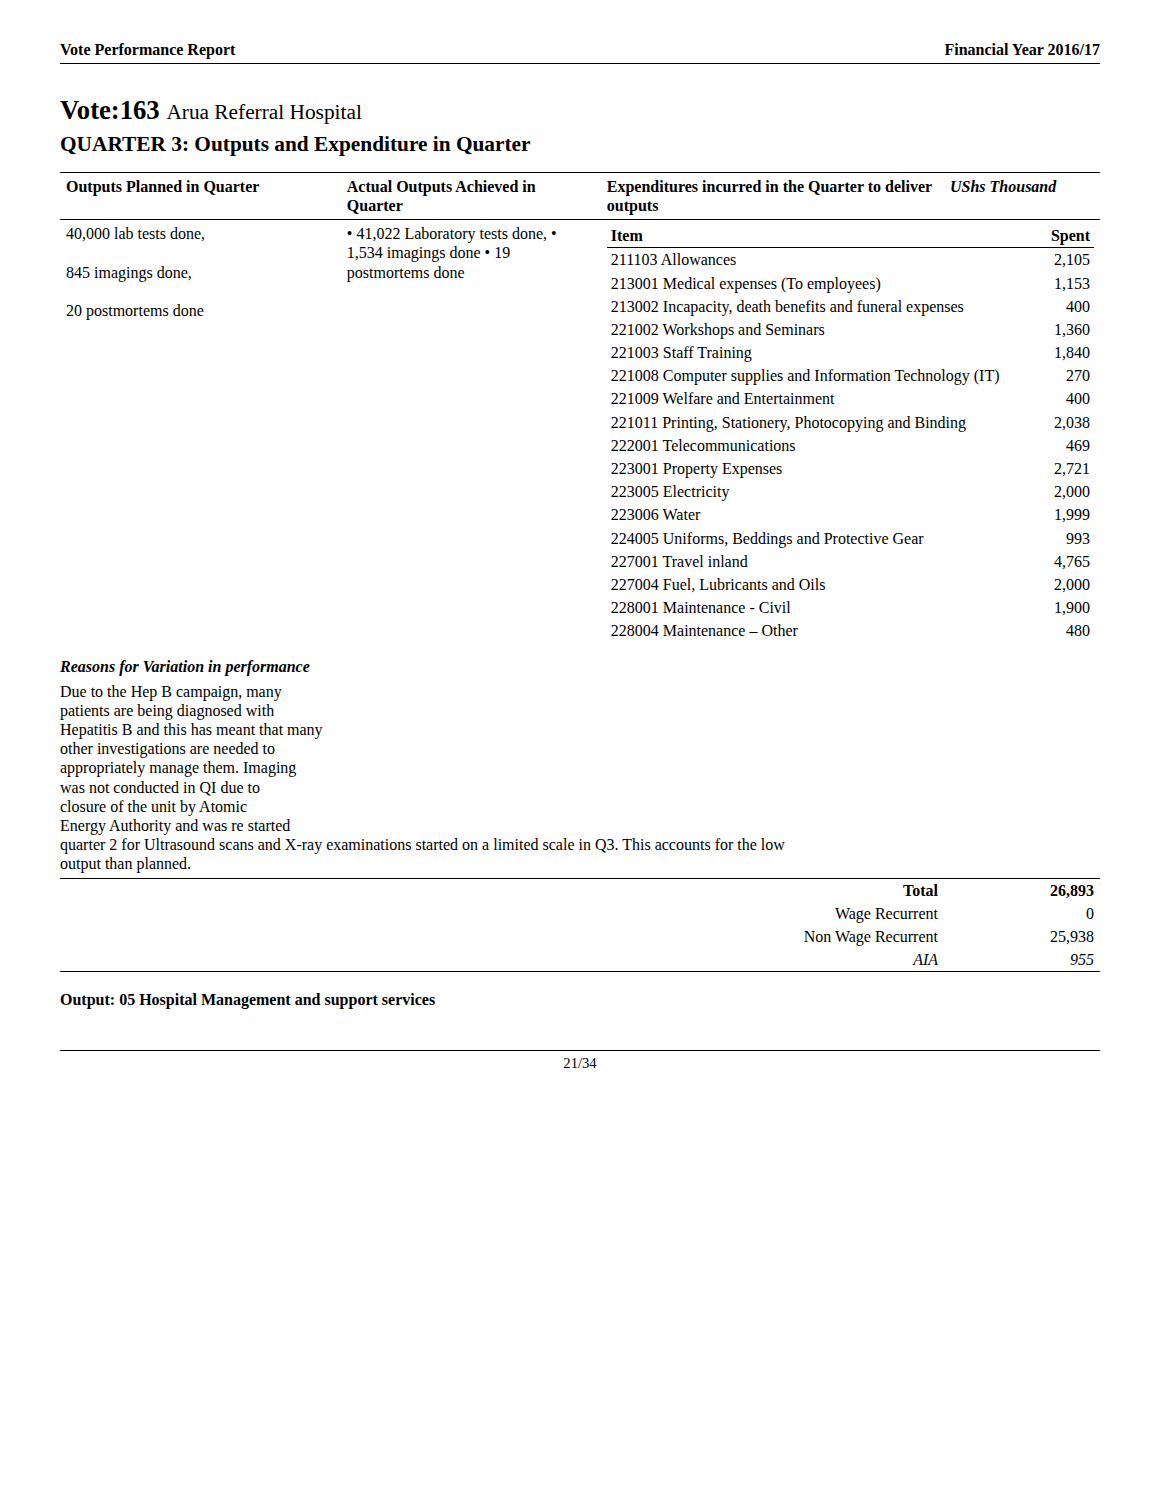Vote Performance Report
Financial Year 2016/17
Vote:163 Arua Referral Hospital
QUARTER 3: Outputs and Expenditure in Quarter
| Outputs Planned in Quarter | Actual Outputs Achieved in Quarter | Expenditures incurred in the Quarter to deliver outputs | UShs Thousand |
| --- | --- | --- | --- |
| 40,000 lab tests done, 845 imagings done, 20 postmortems done | • 41,022 Laboratory tests done, • 1,534 imagings done • 19 postmortems done | / Item / Spent / / --- / --- / / 211103 Allowances / 2,105 / / 213001 Medical expenses (To employees) / 1,153 / / 213002 Incapacity, death benefits and funeral expenses / 400 / / 221002 Workshops and Seminars / 1,360 / / 221003 Staff Training / 1,840 / / 221008 Computer supplies and Information Technology (IT) / 270 / / 221009 Welfare and Entertainment / 400 / / 221011 Printing, Stationery, Photocopying and Binding / 2,038 / / 222001 Telecommunications / 469 / / 223001 Property Expenses / 2,721 / / 223005 Electricity / 2,000 / / 223006 Water / 1,999 / / 224005 Uniforms, Beddings and Protective Gear / 993 / / 227001 Travel inland / 4,765 / / 227004 Fuel, Lubricants and Oils / 2,000 / / 228001 Maintenance - Civil / 1,900 / / 228004 Maintenance – Other / 480 / |
Reasons for Variation in performance
Due to the Hep B campaign, many patients are being diagnosed with Hepatitis B and this has meant that many other investigations are needed to appropriately manage them. Imaging was not conducted in QI due to closure of the unit by Atomic Energy Authority and was re started quarter 2 for Ultrasound scans and X-ray examinations started on a limited scale in Q3. This accounts for the low output than planned.
| Total | 26,893 |
| Wage Recurrent | 0 |
| Non Wage Recurrent | 25,938 |
| AIA | 955 |
Output: 05 Hospital Management and support services
21/34